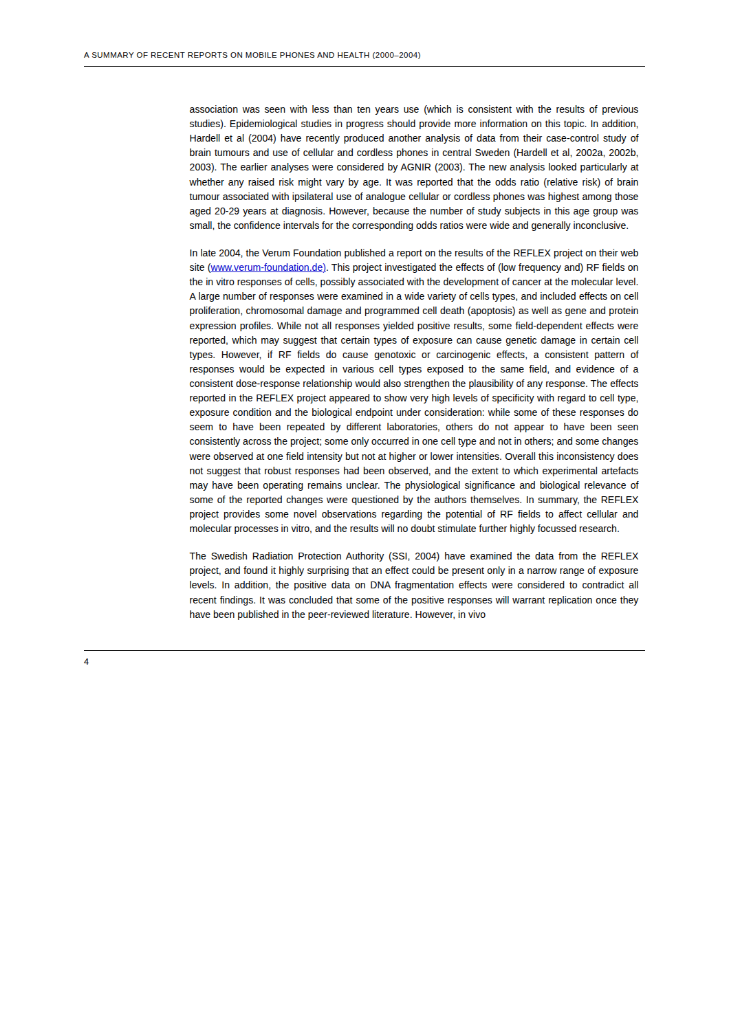A SUMMARY OF RECENT REPORTS ON MOBILE PHONES AND HEALTH (2000–2004)
association was seen with less than ten years use (which is consistent with the results of previous studies). Epidemiological studies in progress should provide more information on this topic. In addition, Hardell et al (2004) have recently produced another analysis of data from their case-control study of brain tumours and use of cellular and cordless phones in central Sweden (Hardell et al, 2002a, 2002b, 2003). The earlier analyses were considered by AGNIR (2003). The new analysis looked particularly at whether any raised risk might vary by age. It was reported that the odds ratio (relative risk) of brain tumour associated with ipsilateral use of analogue cellular or cordless phones was highest among those aged 20-29 years at diagnosis. However, because the number of study subjects in this age group was small, the confidence intervals for the corresponding odds ratios were wide and generally inconclusive.
In late 2004, the Verum Foundation published a report on the results of the REFLEX project on their web site (www.verum-foundation.de). This project investigated the effects of (low frequency and) RF fields on the in vitro responses of cells, possibly associated with the development of cancer at the molecular level. A large number of responses were examined in a wide variety of cells types, and included effects on cell proliferation, chromosomal damage and programmed cell death (apoptosis) as well as gene and protein expression profiles. While not all responses yielded positive results, some field-dependent effects were reported, which may suggest that certain types of exposure can cause genetic damage in certain cell types. However, if RF fields do cause genotoxic or carcinogenic effects, a consistent pattern of responses would be expected in various cell types exposed to the same field, and evidence of a consistent dose-response relationship would also strengthen the plausibility of any response. The effects reported in the REFLEX project appeared to show very high levels of specificity with regard to cell type, exposure condition and the biological endpoint under consideration: while some of these responses do seem to have been repeated by different laboratories, others do not appear to have been seen consistently across the project; some only occurred in one cell type and not in others; and some changes were observed at one field intensity but not at higher or lower intensities. Overall this inconsistency does not suggest that robust responses had been observed, and the extent to which experimental artefacts may have been operating remains unclear. The physiological significance and biological relevance of some of the reported changes were questioned by the authors themselves. In summary, the REFLEX project provides some novel observations regarding the potential of RF fields to affect cellular and molecular processes in vitro, and the results will no doubt stimulate further highly focussed research.
The Swedish Radiation Protection Authority (SSI, 2004) have examined the data from the REFLEX project, and found it highly surprising that an effect could be present only in a narrow range of exposure levels. In addition, the positive data on DNA fragmentation effects were considered to contradict all recent findings. It was concluded that some of the positive responses will warrant replication once they have been published in the peer-reviewed literature. However, in vivo
4